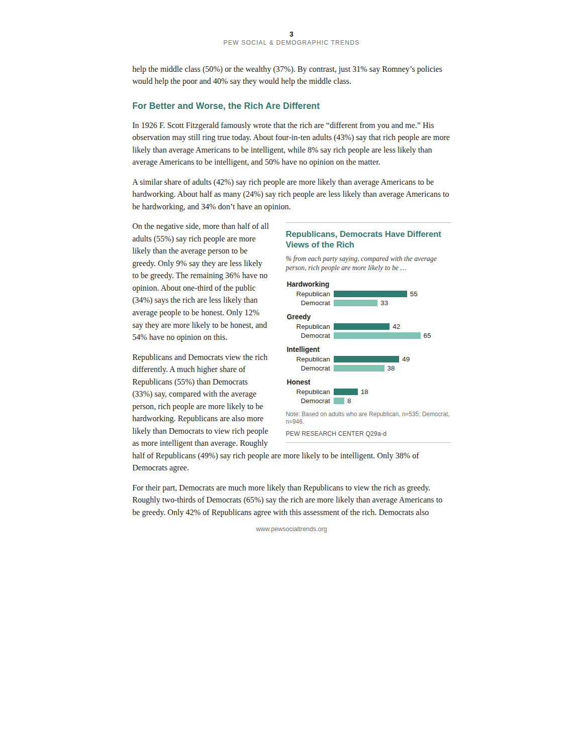3
PEW SOCIAL & DEMOGRAPHIC TRENDS
help the middle class (50%) or the wealthy (37%). By contrast, just 31% say Romney’s policies would help the poor and 40% say they would help the middle class.
For Better and Worse, the Rich Are Different
In 1926 F. Scott Fitzgerald famously wrote that the rich are “different from you and me.” His observation may still ring true today. About four-in-ten adults (43%) say that rich people are more likely than average Americans to be intelligent, while 8% say rich people are less likely than average Americans to be intelligent, and 50% have no opinion on the matter.
A similar share of adults (42%) say rich people are more likely than average Americans to be hardworking. About half as many (24%) say rich people are less likely than average Americans to be hardworking, and 34% don’t have an opinion.
Republicans, Democrats Have Different Views of the Rich
% from each party saying, compared with the average person, rich people are more likely to be …
Hardworking
Republican
55
Democrat
33
Greedy
Republican
42
Democrat
65
Intelligent
Republican
49
Democrat
38
Honest
Republican
18
Democrat
8
Note: Based on adults who are Republican, n=535; Democrat, n=946.
PEW RESEARCH CENTER Q29a-d
On the negative side, more than half of all adults (55%) say rich people are more likely than the average person to be greedy. Only 9% say they are less likely to be greedy. The remaining 36% have no opinion. About one-third of the public (34%) says the rich are less likely than average people to be honest. Only 12% say they are more likely to be honest, and 54% have no opinion on this.
Republicans and Democrats view the rich differently. A much higher share of Republicans (55%) than Democrats (33%) say, compared with the average person, rich people are more likely to be hardworking. Republicans are also more likely than Democrats to view rich people as more intelligent than average. Roughly half of Republicans (49%) say rich people are more likely to be intelligent. Only 38% of Democrats agree.
For their part, Democrats are much more likely than Republicans to view the rich as greedy. Roughly two-thirds of Democrats (65%) say the rich are more likely than average Americans to be greedy. Only 42% of Republicans agree with this assessment of the rich. Democrats also
www.pewsocialtrends.org